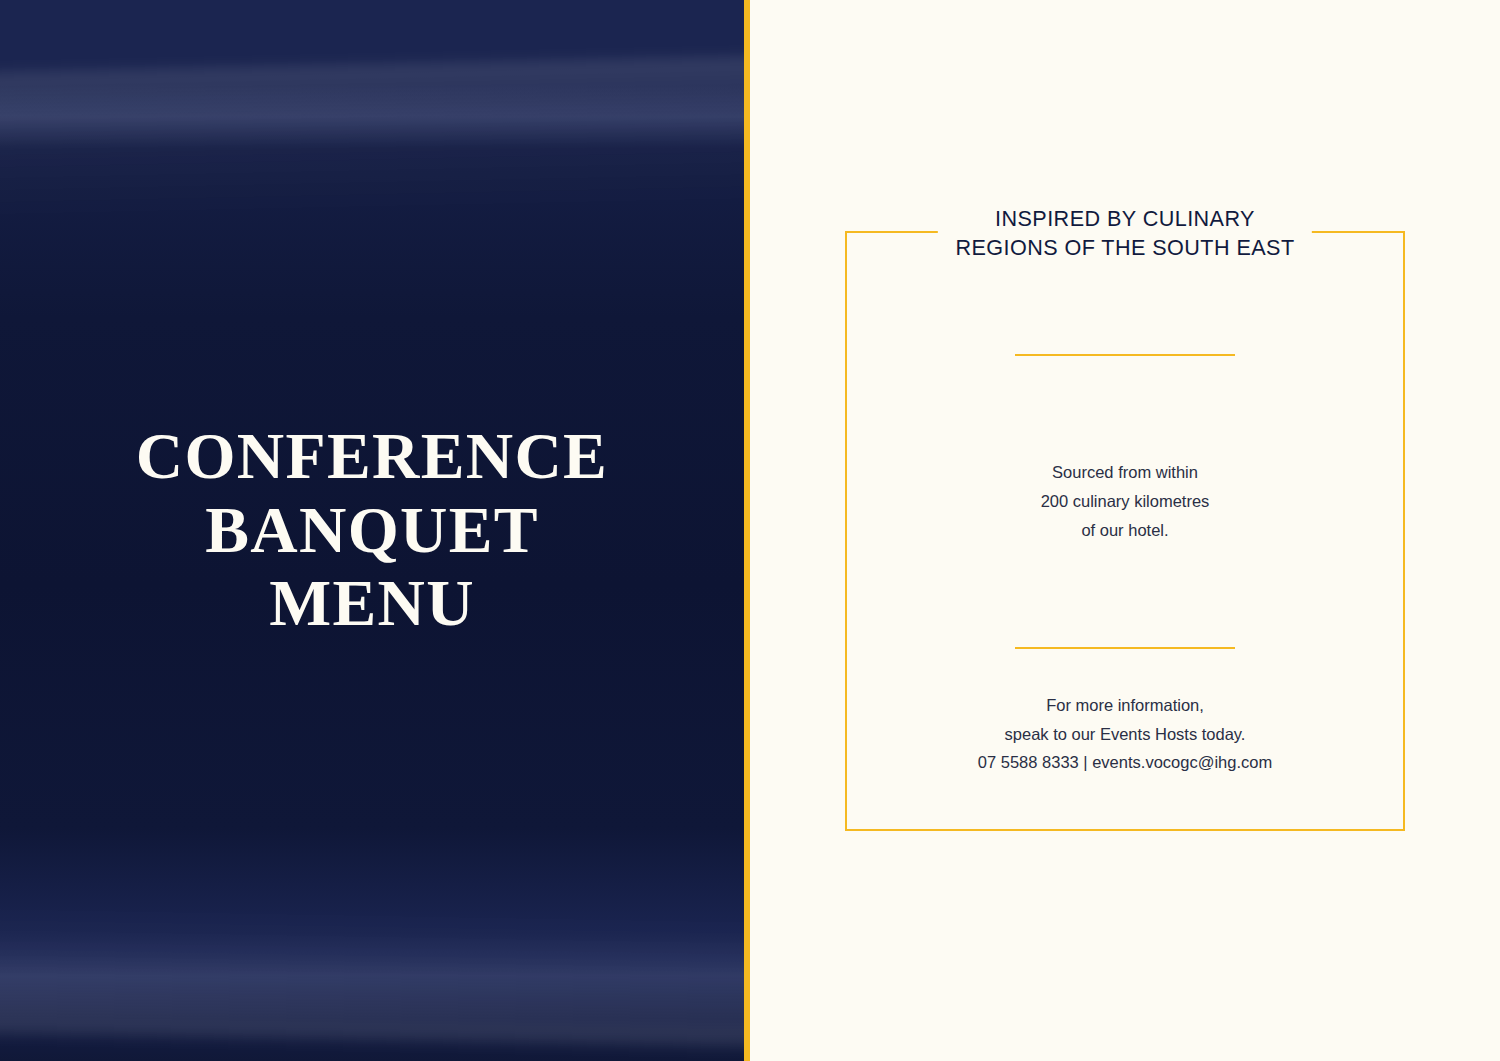Conference
Banquet
Menu
Inspired by Culinary
Regions of the South East
Sourced from within
200 culinary kilometres
of our hotel.
For more information,
speak to our Events Hosts today.
07 5588 8333 | events.vocogc@ihg.com